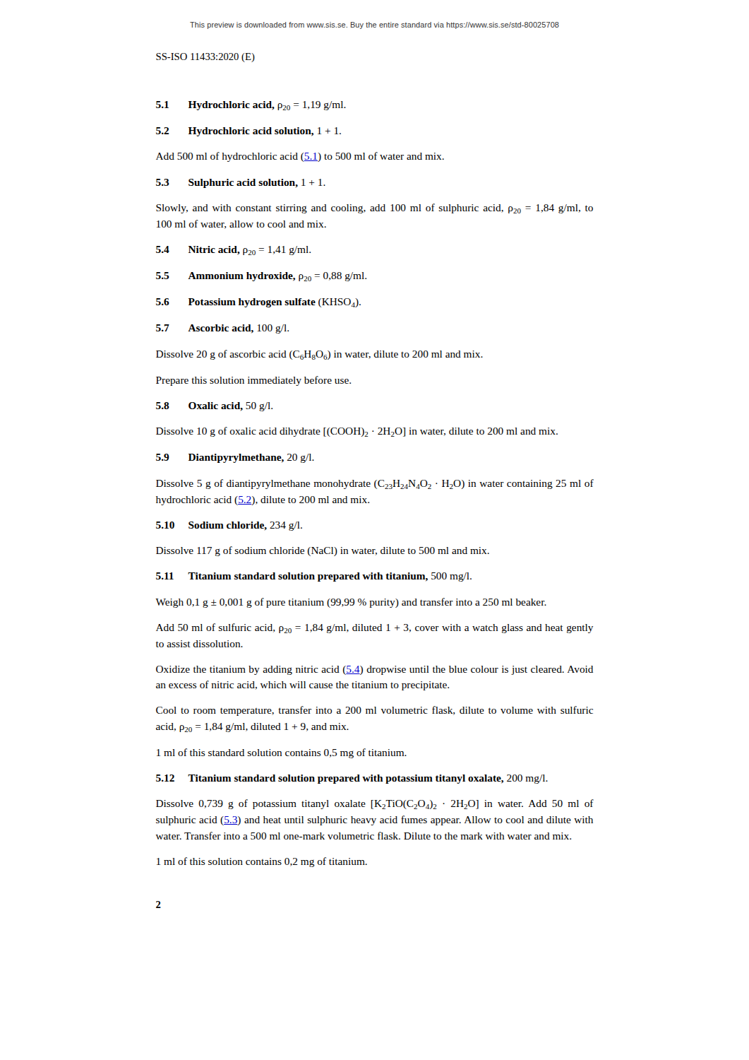This preview is downloaded from www.sis.se. Buy the entire standard via https://www.sis.se/std-80025708
SS-ISO 11433:2020 (E)
5.1
Hydrochloric acid, ρ20 = 1,19 g/ml.
5.2
Hydrochloric acid solution, 1 + 1.
Add 500 ml of hydrochloric acid (5.1) to 500 ml of water and mix.
5.3
Sulphuric acid solution, 1 + 1.
Slowly, and with constant stirring and cooling, add 100 ml of sulphuric acid, ρ20 = 1,84 g/ml, to 100 ml of water, allow to cool and mix.
5.4
Nitric acid, ρ20 = 1,41 g/ml.
5.5
Ammonium hydroxide, ρ20 = 0,88 g/ml.
5.6
Potassium hydrogen sulfate (KHSO4).
5.7
Ascorbic acid, 100 g/l.
Dissolve 20 g of ascorbic acid (C6H8O6) in water, dilute to 200 ml and mix.
Prepare this solution immediately before use.
5.8
Oxalic acid, 50 g/l.
Dissolve 10 g of oxalic acid dihydrate [(COOH)2 · 2H2O] in water, dilute to 200 ml and mix.
5.9
Diantipyrylmethane, 20 g/l.
Dissolve 5 g of diantipyrylmethane monohydrate (C23H24N4O2 · H2O) in water containing 25 ml of hydrochloric acid (5.2), dilute to 200 ml and mix.
5.10
Sodium chloride, 234 g/l.
Dissolve 117 g of sodium chloride (NaCl) in water, dilute to 500 ml and mix.
5.11
Titanium standard solution prepared with titanium, 500 mg/l.
Weigh 0,1 g ± 0,001 g of pure titanium (99,99 % purity) and transfer into a 250 ml beaker.
Add 50 ml of sulfuric acid, ρ20 = 1,84 g/ml, diluted 1 + 3, cover with a watch glass and heat gently to assist dissolution.
Oxidize the titanium by adding nitric acid (5.4) dropwise until the blue colour is just cleared. Avoid an excess of nitric acid, which will cause the titanium to precipitate.
Cool to room temperature, transfer into a 200 ml volumetric flask, dilute to volume with sulfuric acid, ρ20 = 1,84 g/ml, diluted 1 + 9, and mix.
1 ml of this standard solution contains 0,5 mg of titanium.
5.12
Titanium standard solution prepared with potassium titanyl oxalate, 200 mg/l.
Dissolve 0,739 g of potassium titanyl oxalate [K2TiO(C2O4)2 · 2H2O] in water. Add 50 ml of sulphuric acid (5.3) and heat until sulphuric heavy acid fumes appear. Allow to cool and dilute with water. Transfer into a 500 ml one-mark volumetric flask. Dilute to the mark with water and mix.
1 ml of this solution contains 0,2 mg of titanium.
2